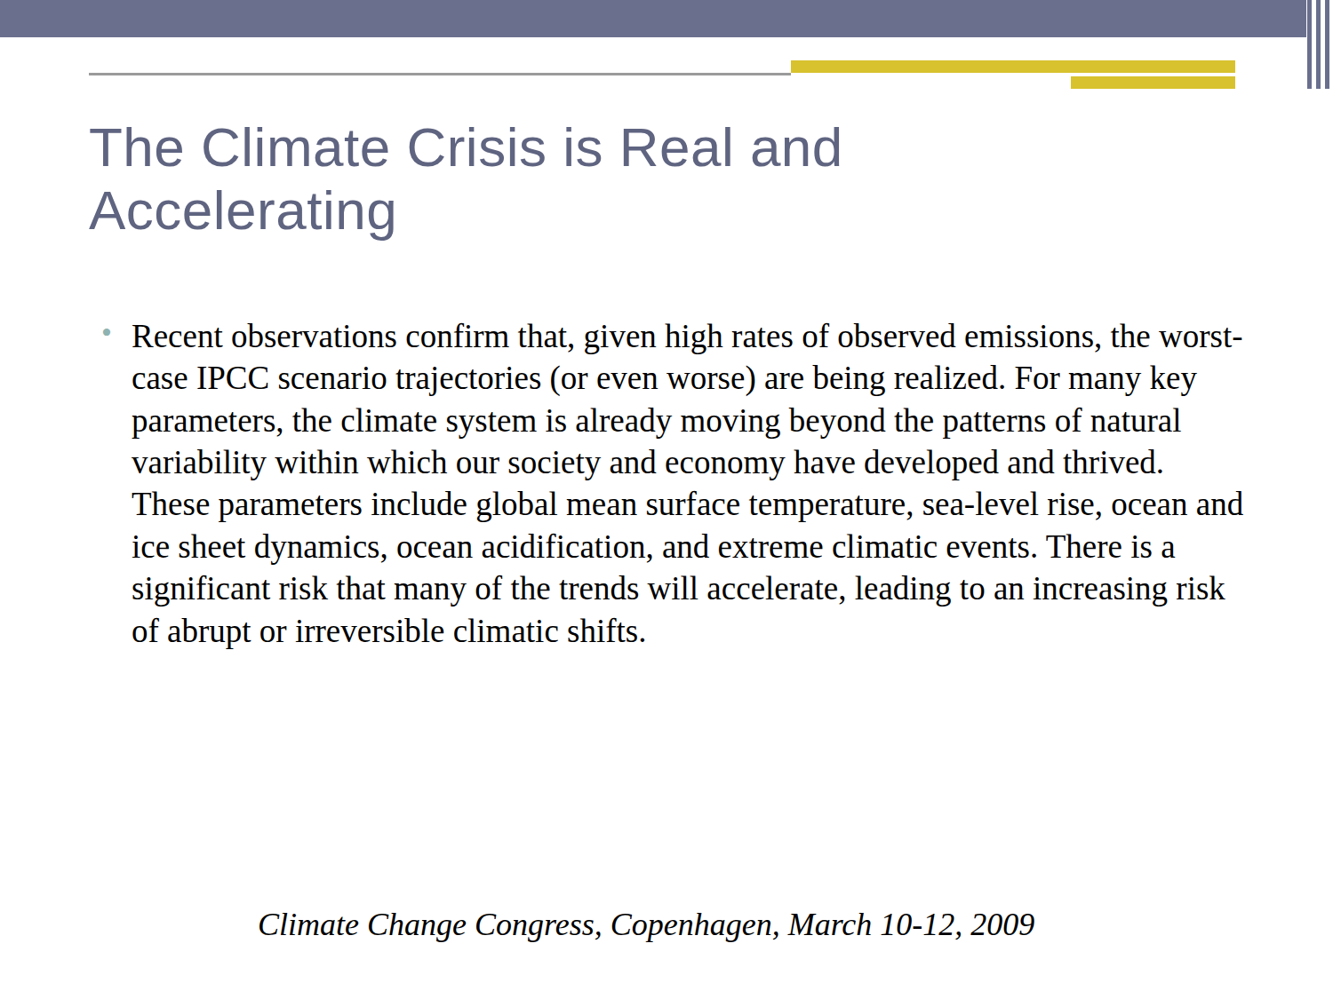The Climate Crisis is Real and Accelerating
Recent observations confirm that, given high rates of observed emissions, the worst-case IPCC scenario trajectories (or even worse) are being realized. For many key parameters, the climate system is already moving beyond the patterns of natural variability within which our society and economy have developed and thrived. These parameters include global mean surface temperature, sea-level rise, ocean and ice sheet dynamics, ocean acidification, and extreme climatic events. There is a significant risk that many of the trends will accelerate, leading to an increasing risk of abrupt or irreversible climatic shifts.
Climate Change Congress, Copenhagen, March 10-12, 2009